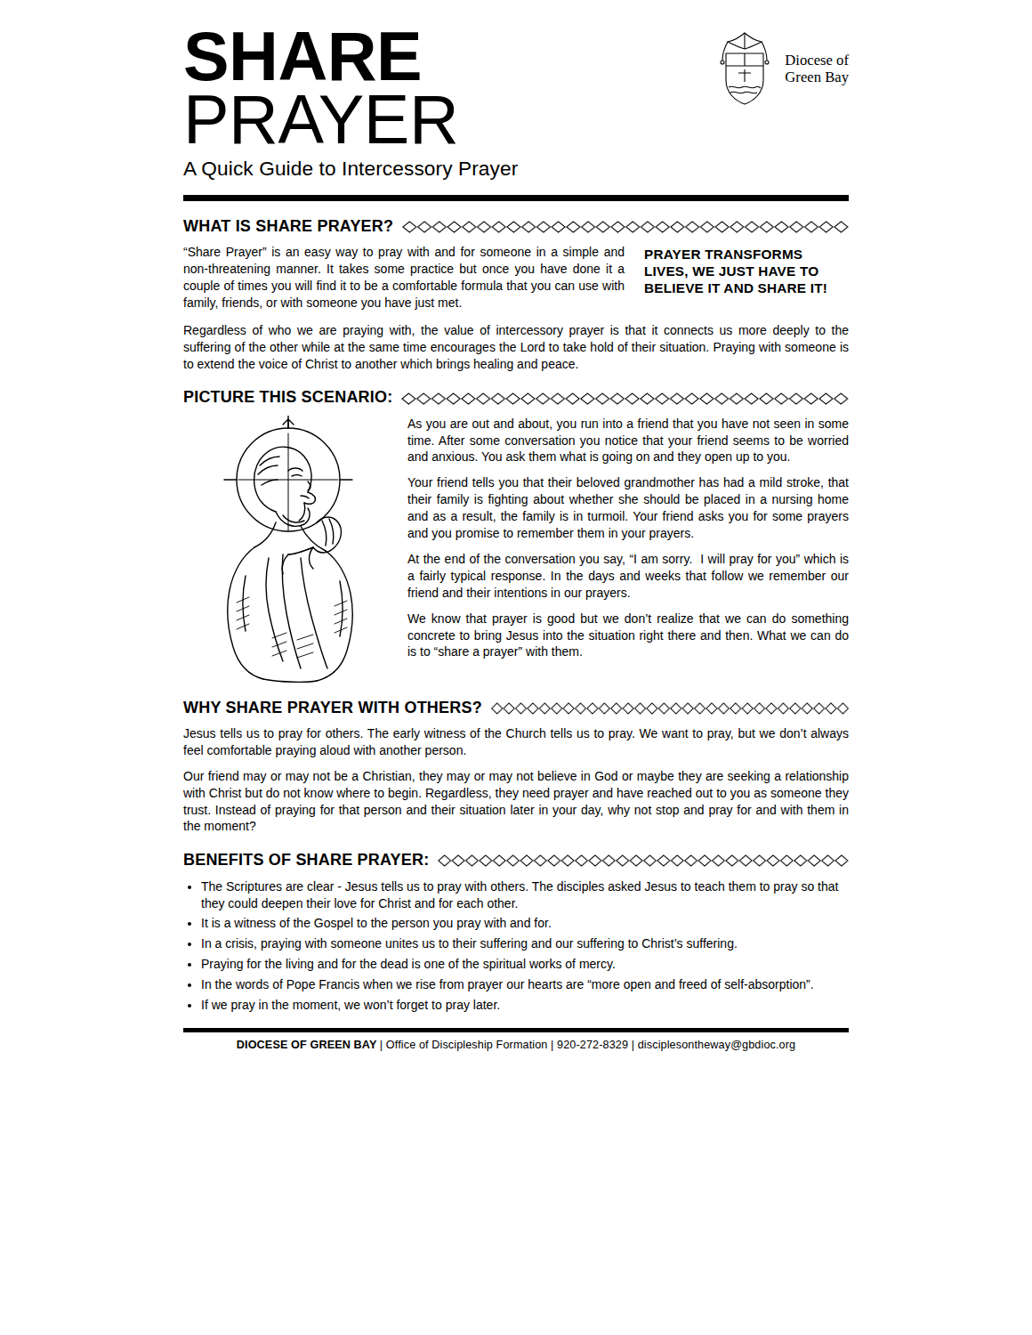SHARE PRAYER
A Quick Guide to Intercessory Prayer
Diocese of
Green Bay
WHAT IS SHARE PRAYER?
“Share Prayer” is an easy way to pray with and for someone in a simple and non-threatening manner. It takes some practice but once you have done it a couple of times you will find it to be a comfortable formula that you can use with family, friends, or with someone you have just met.
PRAYER TRANSFORMS LIVES, WE JUST HAVE TO BELIEVE IT AND SHARE IT!
Regardless of who we are praying with, the value of intercessory prayer is that it connects us more deeply to the suffering of the other while at the same time encourages the Lord to take hold of their situation. Praying with someone is to extend the voice of Christ to another which brings healing and peace.
PICTURE THIS SCENARIO:
As you are out and about, you run into a friend that you have not seen in some time. After some conversation you notice that your friend seems to be worried and anxious. You ask them what is going on and they open up to you.
Your friend tells you that their beloved grandmother has had a mild stroke, that their family is fighting about whether she should be placed in a nursing home and as a result, the family is in turmoil. Your friend asks you for some prayers and you promise to remember them in your prayers.
At the end of the conversation you say, “I am sorry. I will pray for you” which is a fairly typical response. In the days and weeks that follow we remember our friend and their intentions in our prayers.
We know that prayer is good but we don’t realize that we can do something concrete to bring Jesus into the situation right there and then. What we can do is to “share a prayer” with them.
WHY SHARE PRAYER WITH OTHERS?
Jesus tells us to pray for others. The early witness of the Church tells us to pray. We want to pray, but we don’t always feel comfortable praying aloud with another person.
Our friend may or may not be a Christian, they may or may not believe in God or maybe they are seeking a relationship with Christ but do not know where to begin. Regardless, they need prayer and have reached out to you as someone they trust. Instead of praying for that person and their situation later in your day, why not stop and pray for and with them in the moment?
BENEFITS OF SHARE PRAYER:
The Scriptures are clear - Jesus tells us to pray with others. The disciples asked Jesus to teach them to pray so that they could deepen their love for Christ and for each other.
It is a witness of the Gospel to the person you pray with and for.
In a crisis, praying with someone unites us to their suffering and our suffering to Christ’s suffering.
Praying for the living and for the dead is one of the spiritual works of mercy.
In the words of Pope Francis when we rise from prayer our hearts are “more open and freed of self-absorption”.
If we pray in the moment, we won’t forget to pray later.
DIOCESE OF GREEN BAY | Office of Discipleship Formation | 920-272-8329 | disciplesontheway@gbdioc.org